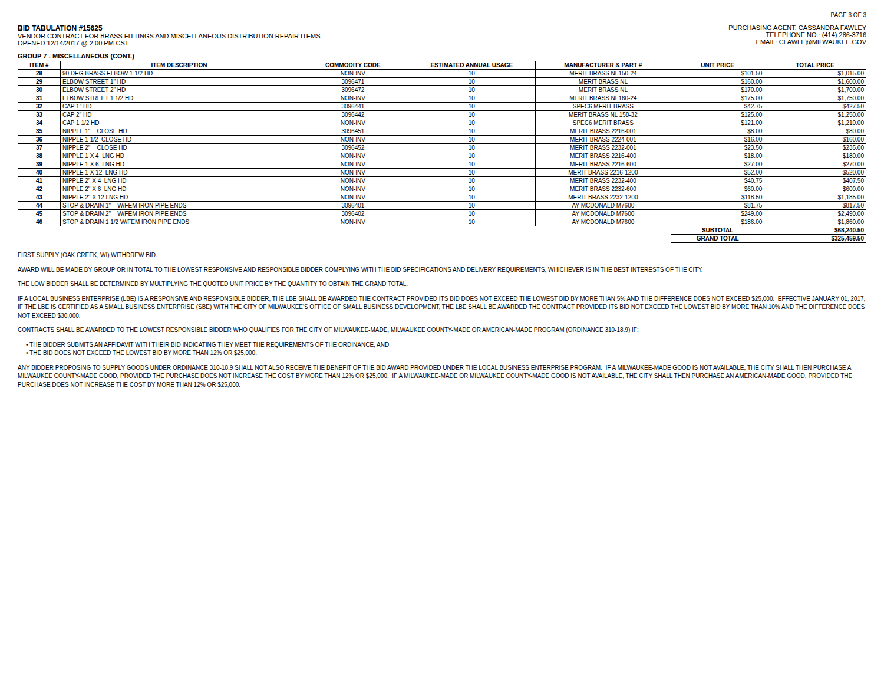PAGE 3 OF 3
BID TABULATION #15625
VENDOR CONTRACT FOR BRASS FITTINGS AND MISCELLANEOUS DISTRIBUTION REPAIR ITEMS
OPENED 12/14/2017 @ 2:00 PM-CST
PURCHASING AGENT: CASSANDRA FAWLEY
TELEPHONE NO.: (414) 286-3716
EMAIL: CFAWLE@MILWAUKEE.GOV
GROUP 7 - MISCELLANEOUS (CONT.)
| ITEM # | ITEM DESCRIPTION | COMMODITY CODE | ESTIMATED ANNUAL USAGE | MANUFACTURER & PART # | UNIT PRICE | TOTAL PRICE |
| --- | --- | --- | --- | --- | --- | --- |
| 28 | 90 DEG BRASS ELBOW 1 1/2 HD | NON-INV | 10 | MERIT BRASS NL150-24 | $101.50 | $1,015.00 |
| 29 | ELBOW STREET 1" HD | 3096471 | 10 | MERIT BRASS NL | $160.00 | $1,600.00 |
| 30 | ELBOW STREET 2" HD | 3096472 | 10 | MERIT BRASS NL | $170.00 | $1,700.00 |
| 31 | ELBOW STREET 1 1/2 HD | NON-INV | 10 | MERIT BRASS NL160-24 | $175.00 | $1,750.00 |
| 32 | CAP 1" HD | 3096441 | 10 | SPEC6 MERIT BRASS | $42.75 | $427.50 |
| 33 | CAP 2" HD | 3096442 | 10 | MERIT BRASS NL 158-32 | $125.00 | $1,250.00 |
| 34 | CAP 1 1/2 HD | NON-INV | 10 | SPEC6 MERIT BRASS | $121.00 | $1,210.00 |
| 35 | NIPPLE 1" CLOSE HD | 3096451 | 10 | MERIT BRASS 2216-001 | $8.00 | $80.00 |
| 36 | NIPPLE 1 1/2 CLOSE HD | NON-INV | 10 | MERIT BRASS 2224-001 | $16.00 | $160.00 |
| 37 | NIPPLE 2" CLOSE HD | 3096452 | 10 | MERIT BRASS 2232-001 | $23.50 | $235.00 |
| 38 | NIPPLE 1 X 4 LNG HD | NON-INV | 10 | MERIT BRASS 2216-400 | $18.00 | $180.00 |
| 39 | NIPPLE 1 X 6 LNG HD | NON-INV | 10 | MERIT BRASS 2216-600 | $27.00 | $270.00 |
| 40 | NIPPLE 1 X 12 LNG HD | NON-INV | 10 | MERIT BRASS 2216-1200 | $52.00 | $520.00 |
| 41 | NIPPLE 2" X 4 LNG HD | NON-INV | 10 | MERIT BRASS 2232-400 | $40.75 | $407.50 |
| 42 | NIPPLE 2" X 6 LNG HD | NON-INV | 10 | MERIT BRASS 2232-600 | $60.00 | $600.00 |
| 43 | NIPPLE 2" X 12 LNG HD | NON-INV | 10 | MERIT BRASS 2232-1200 | $118.50 | $1,185.00 |
| 44 | STOP & DRAIN 1" W/FEM IRON PIPE ENDS | 3096401 | 10 | AY MCDONALD M7600 | $81.75 | $817.50 |
| 45 | STOP & DRAIN 2" W/FEM IRON PIPE ENDS | 3096402 | 10 | AY MCDONALD M7600 | $249.00 | $2,490.00 |
| 46 | STOP & DRAIN 1 1/2 W/FEM IRON PIPE ENDS | NON-INV | 10 | AY MCDONALD M7600 | $186.00 | $1,860.00 |
| | | | | | SUBTOTAL | $68,240.50 |
| | | | | | GRAND TOTAL | $325,459.50 |
FIRST SUPPLY (OAK CREEK, WI) WITHDREW BID.
AWARD WILL BE MADE BY GROUP OR IN TOTAL TO THE LOWEST RESPONSIVE AND RESPONSIBLE BIDDER COMPLYING WITH THE BID SPECIFICATIONS AND DELIVERY REQUIREMENTS, WHICHEVER IS IN THE BEST INTERESTS OF THE CITY.
THE LOW BIDDER SHALL BE DETERMINED BY MULTIPLYING THE QUOTED UNIT PRICE BY THE QUANTITY TO OBTAIN THE GRAND TOTAL.
IF A LOCAL BUSINESS ENTERPRISE (LBE) IS A RESPONSIVE AND RESPONSIBLE BIDDER, THE LBE SHALL BE AWARDED THE CONTRACT PROVIDED ITS BID DOES NOT EXCEED THE LOWEST BID BY MORE THAN 5% AND THE DIFFERENCE DOES NOT EXCEED $25,000. EFFECTIVE JANUARY 01, 2017, IF THE LBE IS CERTIFIED AS A SMALL BUSINESS ENTERPRISE (SBE) WITH THE CITY OF MILWAUKEE'S OFFICE OF SMALL BUSINESS DEVELOPMENT, THE LBE SHALL BE AWARDED THE CONTRACT PROVIDED ITS BID NOT EXCEED THE LOWEST BID BY MORE THAN 10% AND THE DIFFERENCE DOES NOT EXCEED $30,000.
CONTRACTS SHALL BE AWARDED TO THE LOWEST RESPONSIBLE BIDDER WHO QUALIFIES FOR THE CITY OF MILWAUKEE-MADE, MILWAUKEE COUNTY-MADE OR AMERICAN-MADE PROGRAM (ORDINANCE 310-18.9) IF:
• THE BIDDER SUBMITS AN AFFIDAVIT WITH THEIR BID INDICATING THEY MEET THE REQUIREMENTS OF THE ORDINANCE, AND
• THE BID DOES NOT EXCEED THE LOWEST BID BY MORE THAN 12% OR $25,000.
ANY BIDDER PROPOSING TO SUPPLY GOODS UNDER ORDINANCE 310-18.9 SHALL NOT ALSO RECEIVE THE BENEFIT OF THE BID AWARD PROVIDED UNDER THE LOCAL BUSINESS ENTERPRISE PROGRAM. IF A MILWAUKEE-MADE GOOD IS NOT AVAILABLE, THE CITY SHALL THEN PURCHASE A MILWAUKEE COUNTY-MADE GOOD, PROVIDED THE PURCHASE DOES NOT INCREASE THE COST BY MORE THAN 12% OR $25,000. IF A MILWAUKEE-MADE OR MILWAUKEE COUNTY-MADE GOOD IS NOT AVAILABLE, THE CITY SHALL THEN PURCHASE AN AMERICAN-MADE GOOD, PROVIDED THE PURCHASE DOES NOT INCREASE THE COST BY MORE THAN 12% OR $25,000.